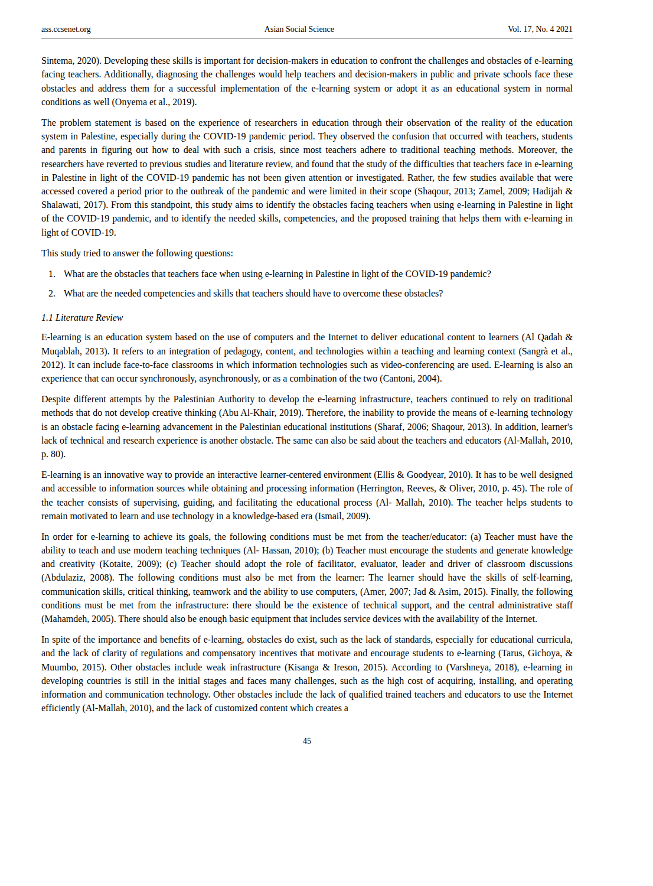ass.ccsenet.org Asian Social Science Vol. 17, No. 4 2021
Sintema, 2020). Developing these skills is important for decision-makers in education to confront the challenges and obstacles of e-learning facing teachers. Additionally, diagnosing the challenges would help teachers and decision-makers in public and private schools face these obstacles and address them for a successful implementation of the e-learning system or adopt it as an educational system in normal conditions as well (Onyema et al., 2019).
The problem statement is based on the experience of researchers in education through their observation of the reality of the education system in Palestine, especially during the COVID-19 pandemic period. They observed the confusion that occurred with teachers, students and parents in figuring out how to deal with such a crisis, since most teachers adhere to traditional teaching methods. Moreover, the researchers have reverted to previous studies and literature review, and found that the study of the difficulties that teachers face in e-learning in Palestine in light of the COVID-19 pandemic has not been given attention or investigated. Rather, the few studies available that were accessed covered a period prior to the outbreak of the pandemic and were limited in their scope (Shaqour, 2013; Zamel, 2009; Hadijah & Shalawati, 2017). From this standpoint, this study aims to identify the obstacles facing teachers when using e-learning in Palestine in light of the COVID-19 pandemic, and to identify the needed skills, competencies, and the proposed training that helps them with e-learning in light of COVID-19.
This study tried to answer the following questions:
What are the obstacles that teachers face when using e-learning in Palestine in light of the COVID-19 pandemic?
What are the needed competencies and skills that teachers should have to overcome these obstacles?
1.1 Literature Review
E-learning is an education system based on the use of computers and the Internet to deliver educational content to learners (Al Qadah & Muqablah, 2013). It refers to an integration of pedagogy, content, and technologies within a teaching and learning context (Sangrà et al., 2012). It can include face-to-face classrooms in which information technologies such as video-conferencing are used. E-learning is also an experience that can occur synchronously, asynchronously, or as a combination of the two (Cantoni, 2004).
Despite different attempts by the Palestinian Authority to develop the e-learning infrastructure, teachers continued to rely on traditional methods that do not develop creative thinking (Abu Al-Khair, 2019). Therefore, the inability to provide the means of e-learning technology is an obstacle facing e-learning advancement in the Palestinian educational institutions (Sharaf, 2006; Shaqour, 2013). In addition, learner's lack of technical and research experience is another obstacle. The same can also be said about the teachers and educators (Al-Mallah, 2010, p. 80).
E-learning is an innovative way to provide an interactive learner-centered environment (Ellis & Goodyear, 2010). It has to be well designed and accessible to information sources while obtaining and processing information (Herrington, Reeves, & Oliver, 2010, p. 45). The role of the teacher consists of supervising, guiding, and facilitating the educational process (Al- Mallah, 2010). The teacher helps students to remain motivated to learn and use technology in a knowledge-based era (Ismail, 2009).
In order for e-learning to achieve its goals, the following conditions must be met from the teacher/educator: (a) Teacher must have the ability to teach and use modern teaching techniques (Al- Hassan, 2010); (b) Teacher must encourage the students and generate knowledge and creativity (Kotaite, 2009); (c) Teacher should adopt the role of facilitator, evaluator, leader and driver of classroom discussions (Abdulaziz, 2008). The following conditions must also be met from the learner: The learner should have the skills of self-learning, communication skills, critical thinking, teamwork and the ability to use computers, (Amer, 2007; Jad & Asim, 2015). Finally, the following conditions must be met from the infrastructure: there should be the existence of technical support, and the central administrative staff (Mahamdeh, 2005). There should also be enough basic equipment that includes service devices with the availability of the Internet.
In spite of the importance and benefits of e-learning, obstacles do exist, such as the lack of standards, especially for educational curricula, and the lack of clarity of regulations and compensatory incentives that motivate and encourage students to e-learning (Tarus, Gichoya, & Muumbo, 2015). Other obstacles include weak infrastructure (Kisanga & Ireson, 2015). According to (Varshneya, 2018), e-learning in developing countries is still in the initial stages and faces many challenges, such as the high cost of acquiring, installing, and operating information and communication technology. Other obstacles include the lack of qualified trained teachers and educators to use the Internet efficiently (Al-Mallah, 2010), and the lack of customized content which creates a
45